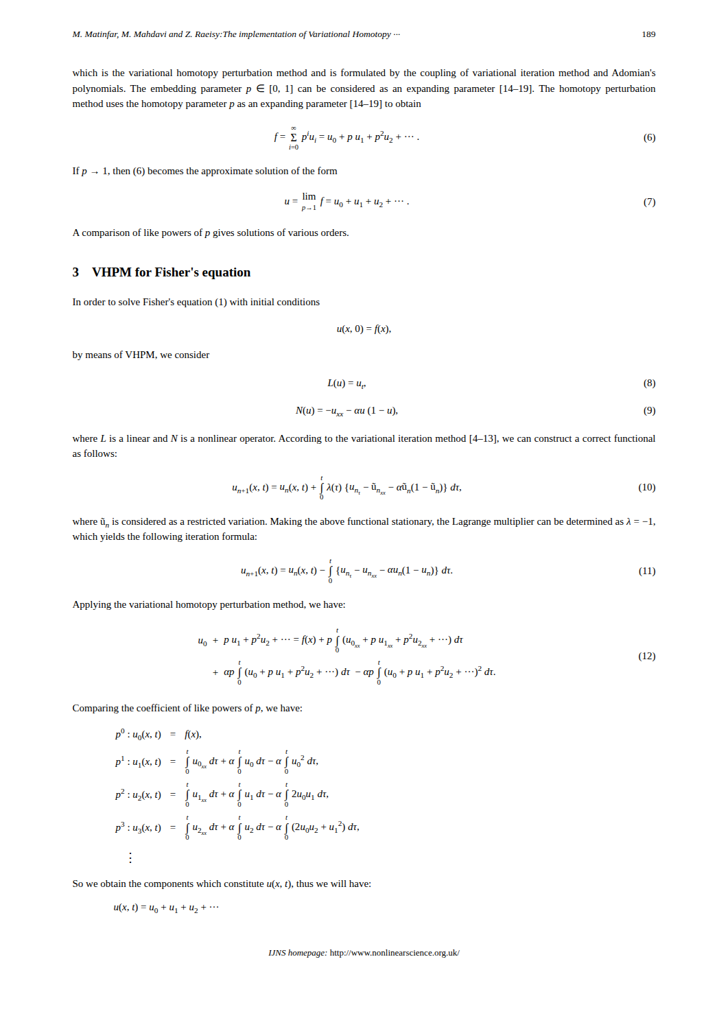M. Matinfar, M. Mahdavi and Z. Raeisy:The implementation of Variational Homotopy ··· 189
which is the variational homotopy perturbation method and is formulated by the coupling of variational iteration method and Adomian's polynomials. The embedding parameter p ∈ [0, 1] can be considered as an expanding parameter [14–19]. The homotopy perturbation method uses the homotopy parameter p as an expanding parameter [14–19] to obtain
f = ∞
Σ
i=0 piui = u0 + p u1 + p2u2 + ··· .
(6)
If p → 1, then (6) becomes the approximate solution of the form
u = lim
p→1 f = u0 + u1 + u2 + ··· .
(7)
A comparison of like powers of p gives solutions of various orders.
3 VHPM for Fisher's equation
In order to solve Fisher's equation (1) with initial conditions
u(x, 0) = f(x),
by means of VHPM, we consider
L(u) = ut,
(8)
N(u) = −uxx − αu (1 − u),
(9)
where L is a linear and N is a nonlinear operator. According to the variational iteration method [4–13], we can construct a correct functional as follows:
un+1(x, t) = un(x, t) + t
∫
0 λ(τ) {unτ − ũnxx − αũn(1 − ũn)} dτ,
(10)
where ũn is considered as a restricted variation. Making the above functional stationary, the Lagrange multiplier can be determined as λ = −1, which yields the following iteration formula:
un+1(x, t) = un(x, t) − t
∫
0 {unτ − unxx − αun(1 − un)} dτ.
(11)
Applying the variational homotopy perturbation method, we have:
| u 0 | + | p u 1 + p 2 u 2 + ··· = f ( x ) + p t ∫ 0 ( u 0 xx + p u 1 xx + p 2 u 2 xx + ···) dτ |
| | + | αp t ∫ 0 ( u 0 + p u 1 + p 2 u 2 + ···) dτ − αp t ∫ 0 ( u 0 + p u 1 + p 2 u 2 + ···) 2 dτ . |
(12)
Comparing the coefficient of like powers of p, we have:
| p 0 : u 0 ( x , t ) | = | f ( x ), |
| p 1 : u 1 ( x , t ) | = | t ∫ 0 u 0 xx dτ + α t ∫ 0 u 0 dτ − α t ∫ 0 u 0 2 dτ , |
| p 2 : u 2 ( x , t ) | = | t ∫ 0 u 1 xx dτ + α t ∫ 0 u 1 dτ − α t ∫ 0 2 u 0 u 1 dτ , |
| p 3 : u 3 ( x , t ) | = | t ∫ 0 u 2 xx dτ + α t ∫ 0 u 2 dτ − α t ∫ 0 (2 u 0 u 2 + u 1 2 ) dτ , |
⋮
So we obtain the components which constitute u(x, t), thus we will have:
u(x, t) = u0 + u1 + u2 + ···
IJNS homepage: http://www.nonlinearscience.org.uk/